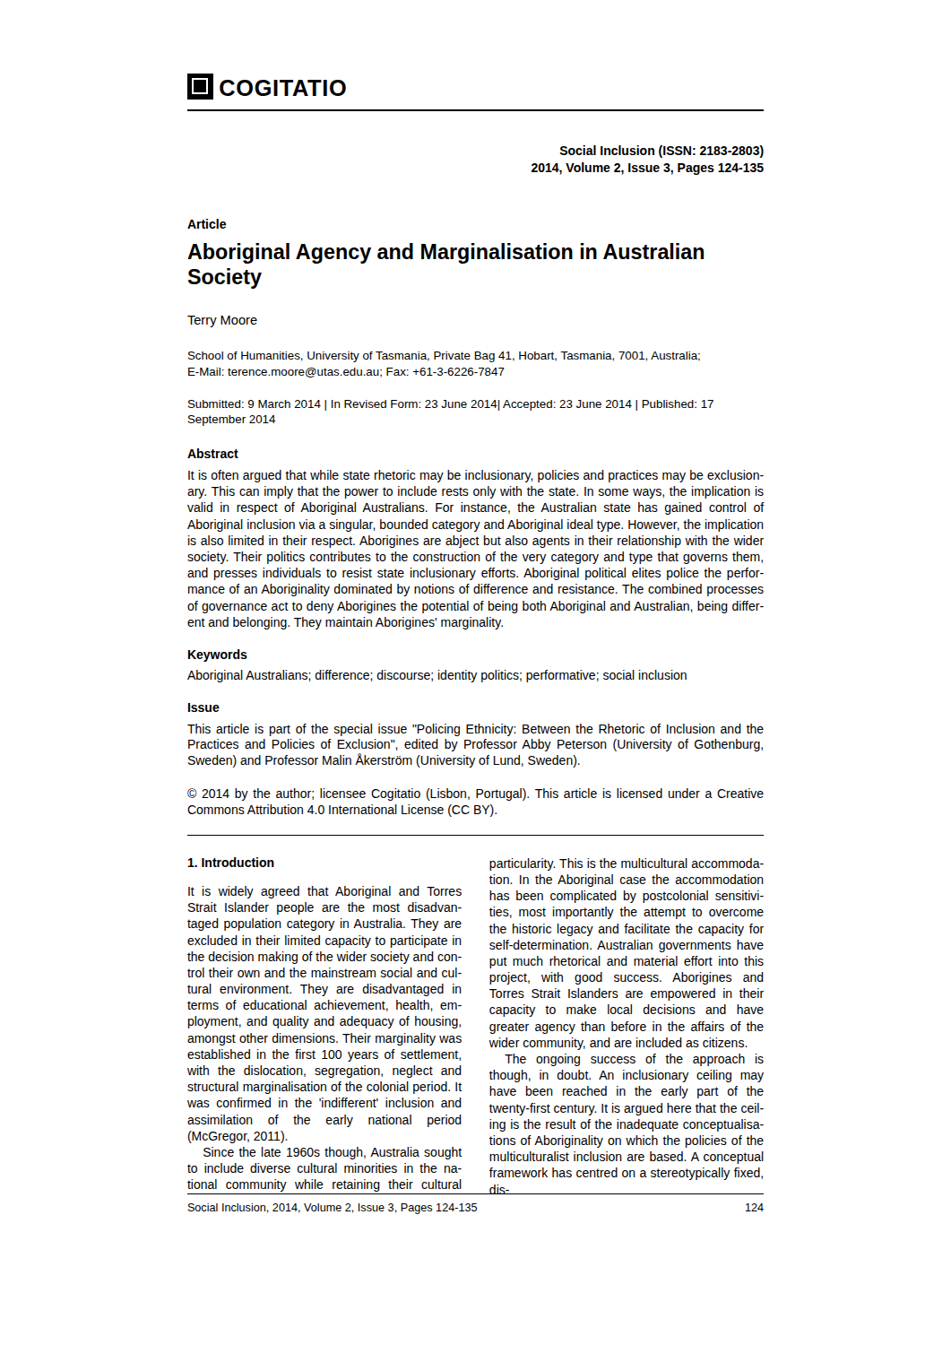COGITATIO
Social Inclusion (ISSN: 2183-2803)
2014, Volume 2, Issue 3, Pages 124-135
Article
Aboriginal Agency and Marginalisation in Australian Society
Terry Moore
School of Humanities, University of Tasmania, Private Bag 41, Hobart, Tasmania, 7001, Australia;
E-Mail: terence.moore@utas.edu.au; Fax: +61-3-6226-7847
Submitted: 9 March 2014 | In Revised Form: 23 June 2014| Accepted: 23 June 2014 | Published: 17 September 2014
Abstract
It is often argued that while state rhetoric may be inclusionary, policies and practices may be exclusionary. This can imply that the power to include rests only with the state. In some ways, the implication is valid in respect of Aboriginal Australians. For instance, the Australian state has gained control of Aboriginal inclusion via a singular, bounded category and Aboriginal ideal type. However, the implication is also limited in their respect. Aborigines are abject but also agents in their relationship with the wider society. Their politics contributes to the construction of the very category and type that governs them, and presses individuals to resist state inclusionary efforts. Aboriginal political elites police the performance of an Aboriginality dominated by notions of difference and resistance. The combined processes of governance act to deny Aborigines the potential of being both Aboriginal and Australian, being different and belonging. They maintain Aborigines' marginality.
Keywords
Aboriginal Australians; difference; discourse; identity politics; performative; social inclusion
Issue
This article is part of the special issue "Policing Ethnicity: Between the Rhetoric of Inclusion and the Practices and Policies of Exclusion", edited by Professor Abby Peterson (University of Gothenburg, Sweden) and Professor Malin Åkerström (University of Lund, Sweden).
© 2014 by the author; licensee Cogitatio (Lisbon, Portugal). This article is licensed under a Creative Commons Attribution 4.0 International License (CC BY).
1. Introduction
It is widely agreed that Aboriginal and Torres Strait Islander people are the most disadvantaged population category in Australia. They are excluded in their limited capacity to participate in the decision making of the wider society and control their own and the mainstream social and cultural environment. They are disadvantaged in terms of educational achievement, health, employment, and quality and adequacy of housing, amongst other dimensions. Their marginality was established in the first 100 years of settlement, with the dislocation, segregation, neglect and structural marginalisation of the colonial period. It was confirmed in the 'indifferent' inclusion and assimilation of the early national period (McGregor, 2011).
Since the late 1960s though, Australia sought to include diverse cultural minorities in the national community while retaining their cultural particularity. This is the multicultural accommodation. In the Aboriginal case the accommodation has been complicated by postcolonial sensitivities, most importantly the attempt to overcome the historic legacy and facilitate the capacity for self-determination. Australian governments have put much rhetorical and material effort into this project, with good success. Aborigines and Torres Strait Islanders are empowered in their capacity to make local decisions and have greater agency than before in the affairs of the wider community, and are included as citizens.
The ongoing success of the approach is though, in doubt. An inclusionary ceiling may have been reached in the early part of the twenty-first century. It is argued here that the ceiling is the result of the inadequate conceptualisations of Aboriginality on which the policies of the multiculturalist inclusion are based. A conceptual framework has centred on a stereotypically fixed, dis-
Social Inclusion, 2014, Volume 2, Issue 3, Pages 124-135 124